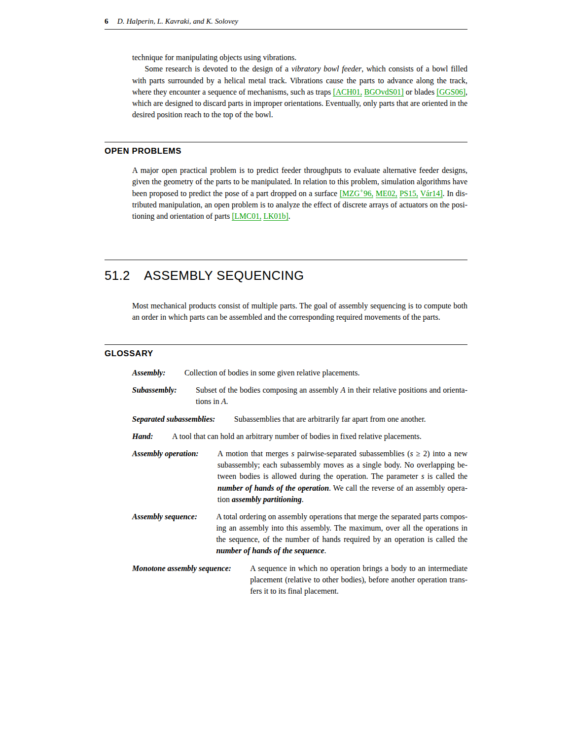6 D. Halperin, L. Kavraki, and K. Solovey
technique for manipulating objects using vibrations.
Some research is devoted to the design of a vibratory bowl feeder, which consists of a bowl filled with parts surrounded by a helical metal track. Vibrations cause the parts to advance along the track, where they encounter a sequence of mechanisms, such as traps [ACH01, BGOvdS01] or blades [GGS06], which are designed to discard parts in improper orientations. Eventually, only parts that are oriented in the desired position reach to the top of the bowl.
OPEN PROBLEMS
A major open practical problem is to predict feeder throughputs to evaluate alternative feeder designs, given the geometry of the parts to be manipulated. In relation to this problem, simulation algorithms have been proposed to predict the pose of a part dropped on a surface [MZG+96, ME02, PS15, Vár14]. In distributed manipulation, an open problem is to analyze the effect of discrete arrays of actuators on the positioning and orientation of parts [LMC01, LK01b].
51.2 ASSEMBLY SEQUENCING
Most mechanical products consist of multiple parts. The goal of assembly sequencing is to compute both an order in which parts can be assembled and the corresponding required movements of the parts.
GLOSSARY
Assembly:
Collection of bodies in some given relative placements.
Subassembly:
Subset of the bodies composing an assembly A in their relative positions and orientations in A.
Separated subassemblies:
Subassemblies that are arbitrarily far apart from one another.
Hand:
A tool that can hold an arbitrary number of bodies in fixed relative placements.
Assembly operation:
A motion that merges s pairwise-separated subassemblies (s ≥ 2) into a new subassembly; each subassembly moves as a single body. No overlapping between bodies is allowed during the operation. The parameter s is called the number of hands of the operation. We call the reverse of an assembly operation assembly partitioning.
Assembly sequence:
A total ordering on assembly operations that merge the separated parts composing an assembly into this assembly. The maximum, over all the operations in the sequence, of the number of hands required by an operation is called the number of hands of the sequence.
Monotone assembly sequence:
A sequence in which no operation brings a body to an intermediate placement (relative to other bodies), before another operation transfers it to its final placement.